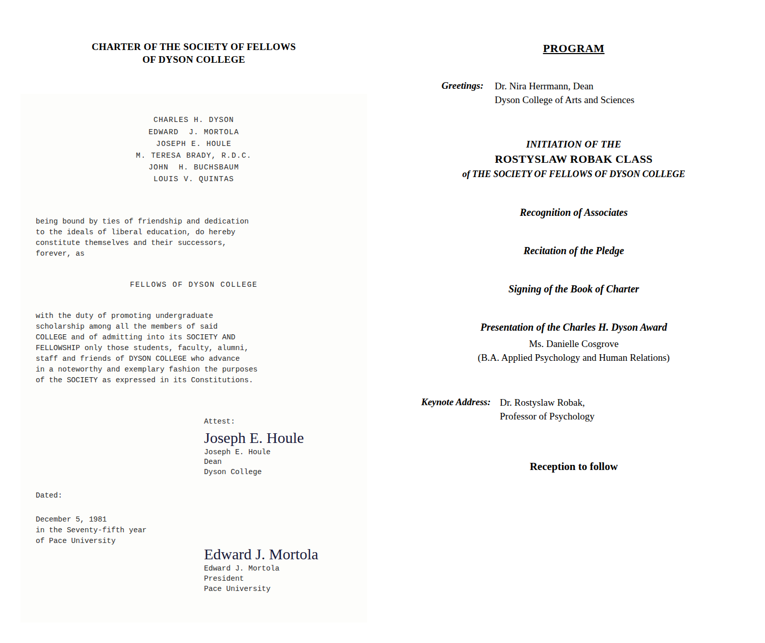CHARTER OF THE SOCIETY OF FELLOWS
OF DYSON COLLEGE
CHARLES H. DYSON
EDWARD J. MORTOLA
JOSEPH E. HOULE
M. TERESA BRADY, R.D.C.
JOHN H. BUCHSBAUM
LOUIS V. QUINTAS
being bound by ties of friendship and dedication
to the ideals of liberal education, do hereby
constitute themselves and their successors,
forever, as
FELLOWS OF DYSON COLLEGE
with the duty of promoting undergraduate
scholarship among all the members of said
COLLEGE and of admitting into its SOCIETY AND
FELLOWSHIP only those students, faculty, alumni,
staff and friends of DYSON COLLEGE who advance
in a noteworthy and exemplary fashion the purposes
of the SOCIETY as expressed in its Constitutions.
Attest:
Joseph E. Houle
Joseph E. Houle
Dean
Dyson College
Dated:
December 5, 1981
in the Seventy-fifth year
of Pace University
Edward J. Mortola
Edward J. Mortola
President
Pace University
PROGRAM
Greetings:
Dr. Nira Herrmann, Dean
Dyson College of Arts and Sciences
INITIATION OF THE
ROSTYSLAW ROBAK CLASS
of THE SOCIETY OF FELLOWS OF DYSON COLLEGE
Recognition of Associates
Recitation of the Pledge
Signing of the Book of Charter
Presentation of the Charles H. Dyson Award
Ms. Danielle Cosgrove
(B.A. Applied Psychology and Human Relations)
Keynote Address:
Dr. Rostyslaw Robak,
Professor of Psychology
Reception to follow